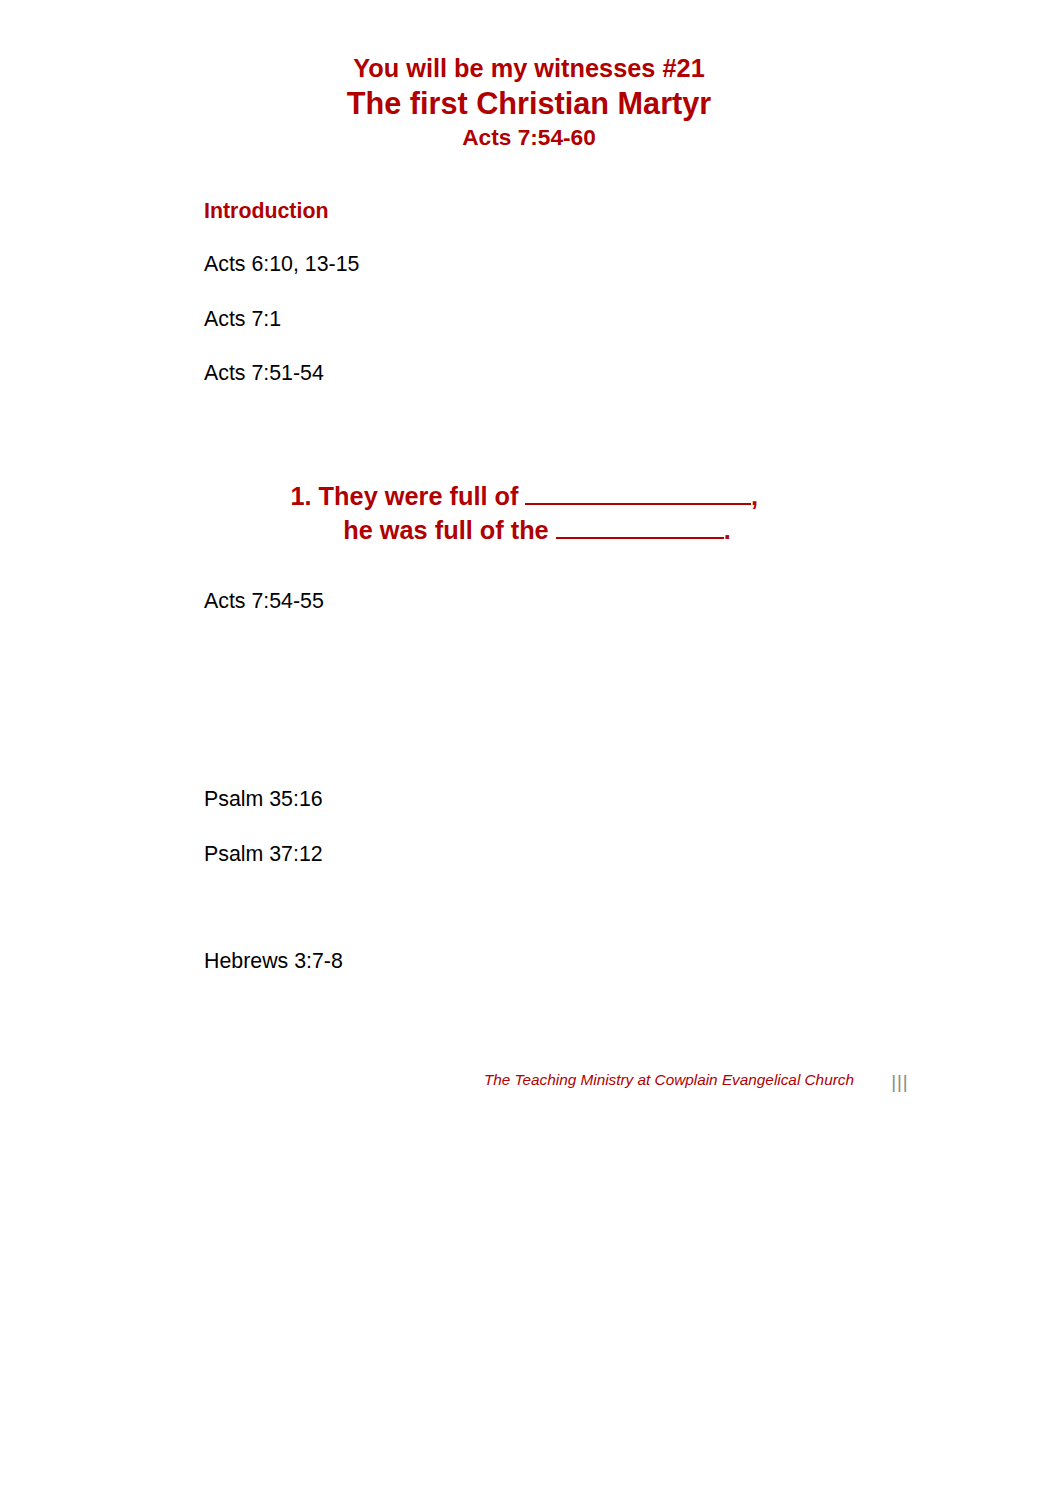You will be my witnesses #21
The first Christian Martyr
Acts 7:54-60
Introduction
Acts 6:10, 13-15
Acts 7:1
Acts 7:51-54
1. They were full of , he was full of the .
Acts 7:54-55
Psalm 35:16
Psalm 37:12
Hebrews 3:7-8
The Teaching Ministry at Cowplain Evangelical Church
|||